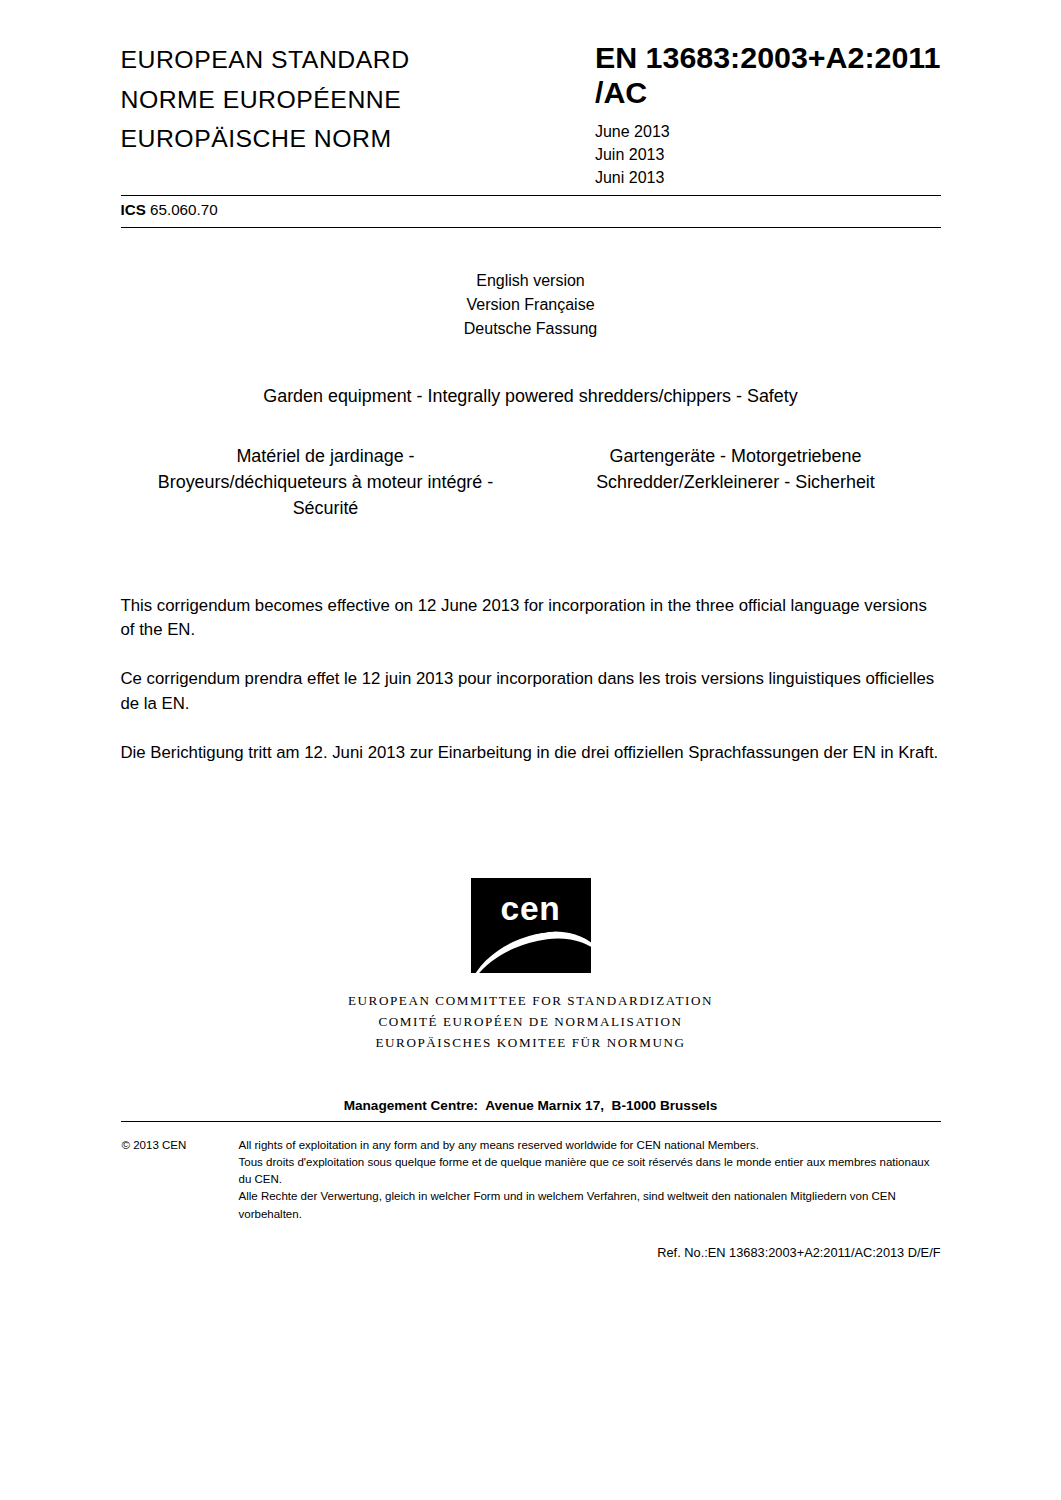EUROPEAN STANDARD
NORME EUROPÉENNE
EUROPÄISCHE NORM
EN 13683:2003+A2:2011
/AC
June 2013
Juin 2013
Juni 2013
ICS 65.060.70
English version
Version Française
Deutsche Fassung
Garden equipment - Integrally powered shredders/chippers - Safety
| Matériel de jardinage - Broyeurs/déchiqueteurs à moteur intégré - Sécurité | Gartengeräte - Motorgetriebene Schredder/Zerkleinerer - Sicherheit |
This corrigendum becomes effective on 12 June 2013 for incorporation in the three official language versions of the EN.
Ce corrigendum prendra effet le 12 juin 2013 pour incorporation dans les trois versions linguistiques officielles de la EN.
Die Berichtigung tritt am 12. Juni 2013 zur Einarbeitung in die drei offiziellen Sprachfassungen der EN in Kraft.
cen
EUROPEAN COMMITTEE FOR STANDARDIZATION
COMITÉ EUROPÉEN DE NORMALISATION
EUROPÄISCHES KOMITEE FÜR NORMUNG
Management Centre: Avenue Marnix 17, B-1000 Brussels
| © 2013 CEN | All rights of exploitation in any form and by any means reserved worldwide for CEN national Members. Tous droits d'exploitation sous quelque forme et de quelque manière que ce soit réservés dans le monde entier aux membres nationaux du CEN. Alle Rechte der Verwertung, gleich in welcher Form und in welchem Verfahren, sind weltweit den nationalen Mitgliedern von CEN vorbehalten. |
Ref. No.:EN 13683:2003+A2:2011/AC:2013 D/E/F